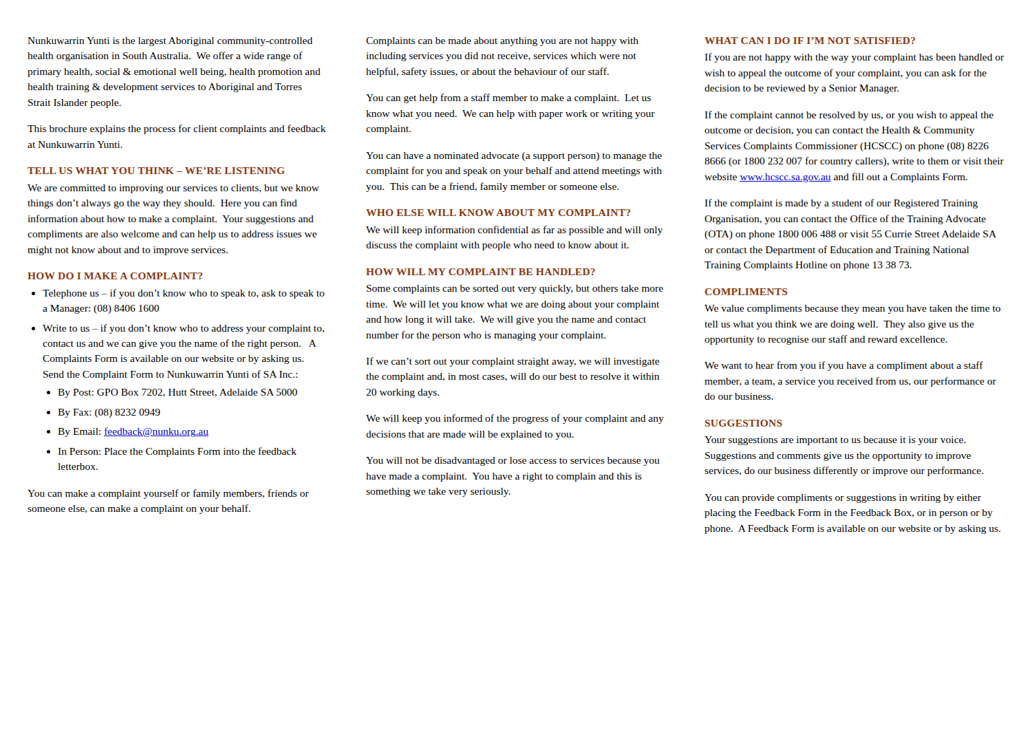Nunkuwarrin Yunti is the largest Aboriginal community-controlled health organisation in South Australia. We offer a wide range of primary health, social & emotional well being, health promotion and health training & development services to Aboriginal and Torres Strait Islander people.
This brochure explains the process for client complaints and feedback at Nunkuwarrin Yunti.
Tell us what you think – we’re listening
We are committed to improving our services to clients, but we know things don’t always go the way they should. Here you can find information about how to make a complaint. Your suggestions and compliments are also welcome and can help us to address issues we might not know about and to improve services.
How do I make a complaint?
Telephone us – if you don’t know who to speak to, ask to speak to a Manager: (08) 8406 1600
Write to us – if you don’t know who to address your complaint to, contact us and we can give you the name of the right person. A Complaints Form is available on our website or by asking us. Send the Complaint Form to Nunkuwarrin Yunti of SA Inc.:
By Post: GPO Box 7202, Hutt Street, Adelaide SA 5000
By Fax: (08) 8232 0949
By Email: feedback@nunku.org.au
In Person: Place the Complaints Form into the feedback letterbox.
You can make a complaint yourself or family members, friends or someone else, can make a complaint on your behalf.
Complaints can be made about anything you are not happy with including services you did not receive, services which were not helpful, safety issues, or about the behaviour of our staff.
You can get help from a staff member to make a complaint. Let us know what you need. We can help with paper work or writing your complaint.
You can have a nominated advocate (a support person) to manage the complaint for you and speak on your behalf and attend meetings with you. This can be a friend, family member or someone else.
Who else will know about my complaint?
We will keep information confidential as far as possible and will only discuss the complaint with people who need to know about it.
How will my complaint be handled?
Some complaints can be sorted out very quickly, but others take more time. We will let you know what we are doing about your complaint and how long it will take. We will give you the name and contact number for the person who is managing your complaint.
If we can’t sort out your complaint straight away, we will investigate the complaint and, in most cases, will do our best to resolve it within 20 working days.
We will keep you informed of the progress of your complaint and any decisions that are made will be explained to you.
You will not be disadvantaged or lose access to services because you have made a complaint. You have a right to complain and this is something we take very seriously.
What can I do if I’m not satisfied?
If you are not happy with the way your complaint has been handled or wish to appeal the outcome of your complaint, you can ask for the decision to be reviewed by a Senior Manager.
If the complaint cannot be resolved by us, or you wish to appeal the outcome or decision, you can contact the Health & Community Services Complaints Commissioner (HCSCC) on phone (08) 8226 8666 (or 1800 232 007 for country callers), write to them or visit their website www.hcscc.sa.gov.au and fill out a Complaints Form.
If the complaint is made by a student of our Registered Training Organisation, you can contact the Office of the Training Advocate (OTA) on phone 1800 006 488 or visit 55 Currie Street Adelaide SA or contact the Department of Education and Training National Training Complaints Hotline on phone 13 38 73.
Compliments
We value compliments because they mean you have taken the time to tell us what you think we are doing well. They also give us the opportunity to recognise our staff and reward excellence.
We want to hear from you if you have a compliment about a staff member, a team, a service you received from us, our performance or do our business.
Suggestions
Your suggestions are important to us because it is your voice. Suggestions and comments give us the opportunity to improve services, do our business differently or improve our performance.
You can provide compliments or suggestions in writing by either placing the Feedback Form in the Feedback Box, or in person or by phone. A Feedback Form is available on our website or by asking us.